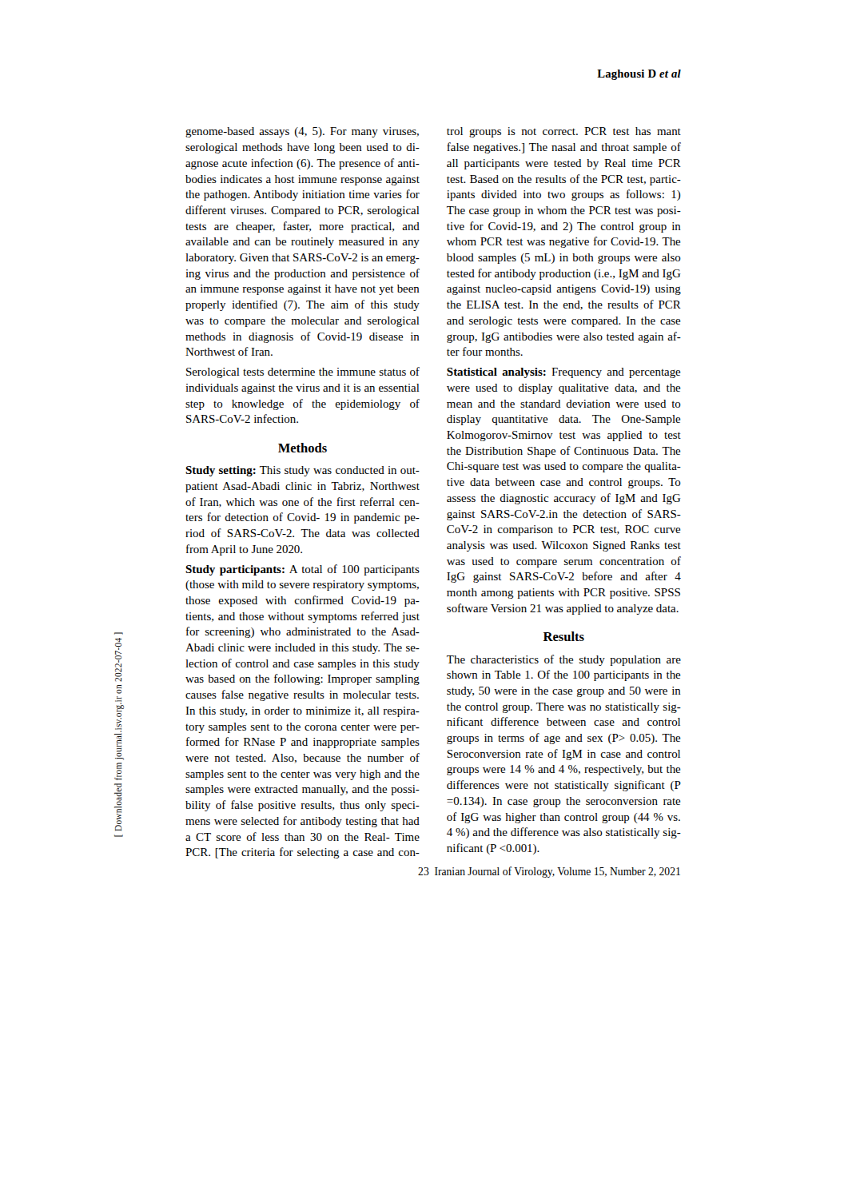Laghousi D et al
genome-based assays (4, 5). For many viruses, serological methods have long been used to diagnose acute infection (6). The presence of antibodies indicates a host immune response against the pathogen. Antibody initiation time varies for different viruses. Compared to PCR, serological tests are cheaper, faster, more practical, and available and can be routinely measured in any laboratory. Given that SARS-CoV-2 is an emerging virus and the production and persistence of an immune response against it have not yet been properly identified (7). The aim of this study was to compare the molecular and serological methods in diagnosis of Covid-19 disease in Northwest of Iran.
Serological tests determine the immune status of individuals against the virus and it is an essential step to knowledge of the epidemiology of SARS-CoV-2 infection.
Methods
Study setting: This study was conducted in outpatient Asad-Abadi clinic in Tabriz, Northwest of Iran, which was one of the first referral centers for detection of Covid- 19 in pandemic period of SARS-CoV-2. The data was collected from April to June 2020.
Study participants: A total of 100 participants (those with mild to severe respiratory symptoms, those exposed with confirmed Covid-19 patients, and those without symptoms referred just for screening) who administrated to the Asad-Abadi clinic were included in this study. The selection of control and case samples in this study was based on the following: Improper sampling causes false negative results in molecular tests. In this study, in order to minimize it, all respiratory samples sent to the corona center were performed for RNase P and inappropriate samples were not tested. Also, because the number of samples sent to the center was very high and the samples were extracted manually, and the possibility of false positive results, thus only specimens were selected for antibody testing that had a CT score of less than 30 on the Real- Time PCR. [The criteria for selecting a case and control groups is not correct. PCR test has mant false negatives.] The nasal and throat sample of all participants were tested by Real time PCR test. Based on the results of the PCR test, participants divided into two groups as follows: 1) The case group in whom the PCR test was positive for Covid-19, and 2) The control group in whom PCR test was negative for Covid-19. The blood samples (5 mL) in both groups were also tested for antibody production (i.e., IgM and IgG against nucleo-capsid antigens Covid-19) using the ELISA test. In the end, the results of PCR and serologic tests were compared. In the case group, IgG antibodies were also tested again after four months.
Statistical analysis: Frequency and percentage were used to display qualitative data, and the mean and the standard deviation were used to display quantitative data. The One-Sample Kolmogorov-Smirnov test was applied to test the Distribution Shape of Continuous Data. The Chi-square test was used to compare the qualitative data between case and control groups. To assess the diagnostic accuracy of IgM and IgG gainst SARS-CoV-2.in the detection of SARS-CoV-2 in comparison to PCR test, ROC curve analysis was used. Wilcoxon Signed Ranks test was used to compare serum concentration of IgG gainst SARS-CoV-2 before and after 4 month among patients with PCR positive. SPSS software Version 21 was applied to analyze data.
Results
The characteristics of the study population are shown in Table 1. Of the 100 participants in the study, 50 were in the case group and 50 were in the control group. There was no statistically significant difference between case and control groups in terms of age and sex (P> 0.05). The Seroconversion rate of IgM in case and control groups were 14 % and 4 %, respectively, but the differences were not statistically significant (P =0.134). In case group the seroconversion rate of IgG was higher than control group (44 % vs. 4 %) and the difference was also statistically significant (P <0.001).
23 Iranian Journal of Virology, Volume 15, Number 2, 2021
[ Downloaded from journal.isv.org.ir on 2022-07-04 ]